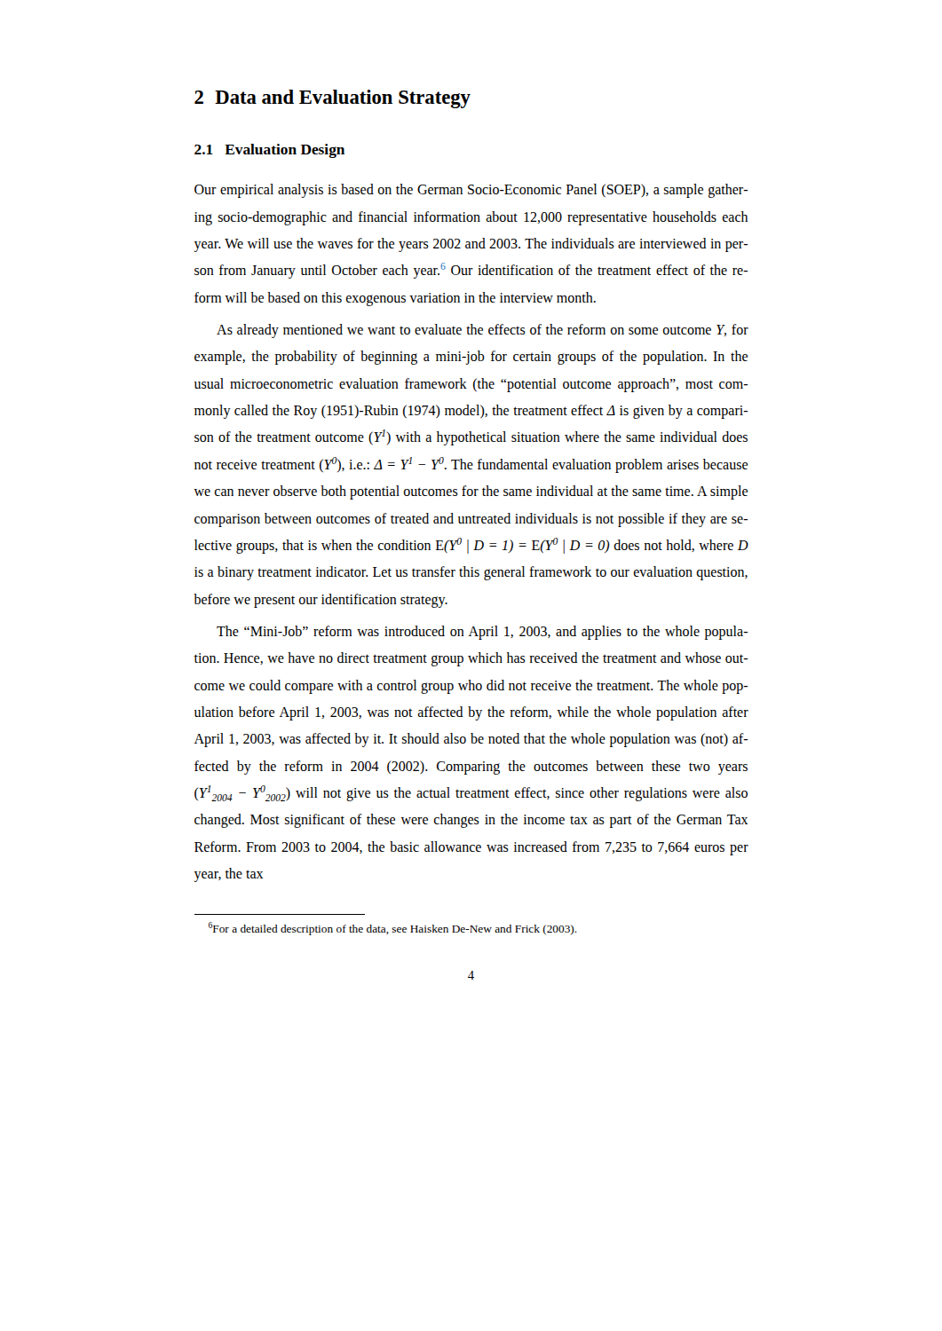2 Data and Evaluation Strategy
2.1 Evaluation Design
Our empirical analysis is based on the German Socio-Economic Panel (SOEP), a sample gathering socio-demographic and financial information about 12,000 representative households each year. We will use the waves for the years 2002 and 2003. The individuals are interviewed in person from January until October each year.6 Our identification of the treatment effect of the reform will be based on this exogenous variation in the interview month.
As already mentioned we want to evaluate the effects of the reform on some outcome Y, for example, the probability of beginning a mini-job for certain groups of the population. In the usual microeconometric evaluation framework (the “potential outcome approach”, most commonly called the Roy (1951)-Rubin (1974) model), the treatment effect Δ is given by a comparison of the treatment outcome (Y1) with a hypothetical situation where the same individual does not receive treatment (Y0), i.e.: Δ = Y1 − Y0. The fundamental evaluation problem arises because we can never observe both potential outcomes for the same individual at the same time. A simple comparison between outcomes of treated and untreated individuals is not possible if they are selective groups, that is when the condition E(Y0 | D = 1) = E(Y0 | D = 0) does not hold, where D is a binary treatment indicator. Let us transfer this general framework to our evaluation question, before we present our identification strategy.
The “Mini-Job” reform was introduced on April 1, 2003, and applies to the whole population. Hence, we have no direct treatment group which has received the treatment and whose outcome we could compare with a control group who did not receive the treatment. The whole population before April 1, 2003, was not affected by the reform, while the whole population after April 1, 2003, was affected by it. It should also be noted that the whole population was (not) affected by the reform in 2004 (2002). Comparing the outcomes between these two years (Y12004 − Y02002) will not give us the actual treatment effect, since other regulations were also changed. Most significant of these were changes in the income tax as part of the German Tax Reform. From 2003 to 2004, the basic allowance was increased from 7,235 to 7,664 euros per year, the tax
6For a detailed description of the data, see Haisken De-New and Frick (2003).
4